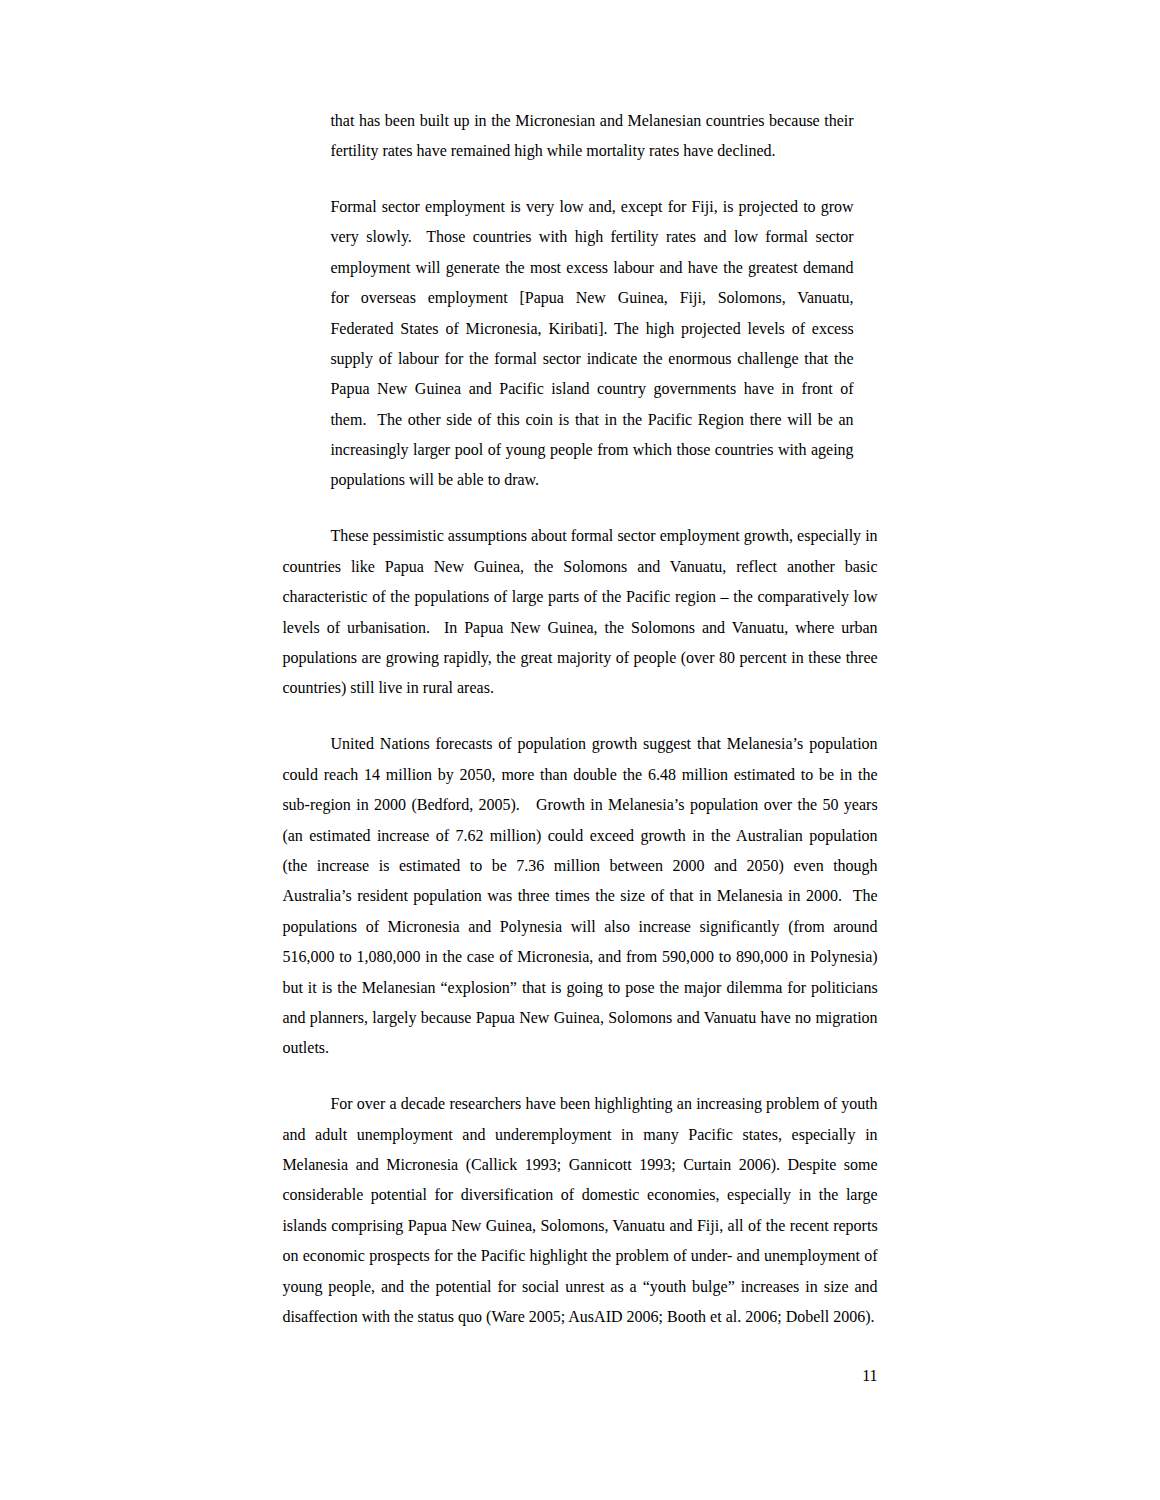that has been built up in the Micronesian and Melanesian countries because their fertility rates have remained high while mortality rates have declined.
Formal sector employment is very low and, except for Fiji, is projected to grow very slowly. Those countries with high fertility rates and low formal sector employment will generate the most excess labour and have the greatest demand for overseas employment [Papua New Guinea, Fiji, Solomons, Vanuatu, Federated States of Micronesia, Kiribati]. The high projected levels of excess supply of labour for the formal sector indicate the enormous challenge that the Papua New Guinea and Pacific island country governments have in front of them. The other side of this coin is that in the Pacific Region there will be an increasingly larger pool of young people from which those countries with ageing populations will be able to draw.
These pessimistic assumptions about formal sector employment growth, especially in countries like Papua New Guinea, the Solomons and Vanuatu, reflect another basic characteristic of the populations of large parts of the Pacific region – the comparatively low levels of urbanisation. In Papua New Guinea, the Solomons and Vanuatu, where urban populations are growing rapidly, the great majority of people (over 80 percent in these three countries) still live in rural areas.
United Nations forecasts of population growth suggest that Melanesia’s population could reach 14 million by 2050, more than double the 6.48 million estimated to be in the sub-region in 2000 (Bedford, 2005). Growth in Melanesia’s population over the 50 years (an estimated increase of 7.62 million) could exceed growth in the Australian population (the increase is estimated to be 7.36 million between 2000 and 2050) even though Australia’s resident population was three times the size of that in Melanesia in 2000. The populations of Micronesia and Polynesia will also increase significantly (from around 516,000 to 1,080,000 in the case of Micronesia, and from 590,000 to 890,000 in Polynesia) but it is the Melanesian “explosion” that is going to pose the major dilemma for politicians and planners, largely because Papua New Guinea, Solomons and Vanuatu have no migration outlets.
For over a decade researchers have been highlighting an increasing problem of youth and adult unemployment and underemployment in many Pacific states, especially in Melanesia and Micronesia (Callick 1993; Gannicott 1993; Curtain 2006). Despite some considerable potential for diversification of domestic economies, especially in the large islands comprising Papua New Guinea, Solomons, Vanuatu and Fiji, all of the recent reports on economic prospects for the Pacific highlight the problem of under- and unemployment of young people, and the potential for social unrest as a “youth bulge” increases in size and disaffection with the status quo (Ware 2005; AusAID 2006; Booth et al. 2006; Dobell 2006).
11